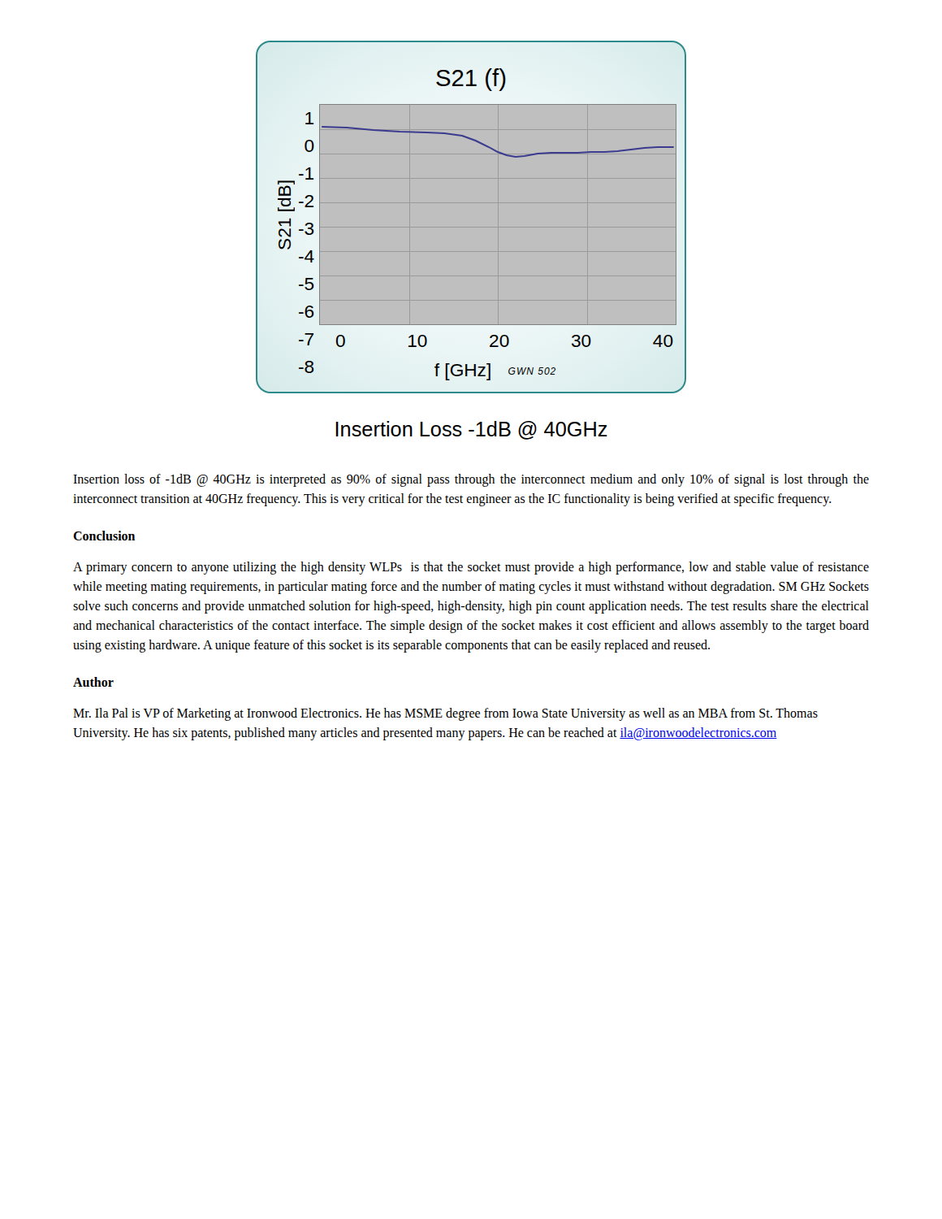S21 (f)
S21 [dB]
1 0 -1 -2 -3 -4 -5 -6 -7 -8
0 10 20 30 40
f [GHz] GWN 502
Insertion Loss -1dB @ 40GHz
Insertion loss of -1dB @ 40GHz is interpreted as 90% of signal pass through the interconnect medium and only 10% of signal is lost through the interconnect transition at 40GHz frequency. This is very critical for the test engineer as the IC functionality is being verified at specific frequency.
Conclusion
A primary concern to anyone utilizing the high density WLPs is that the socket must provide a high performance, low and stable value of resistance while meeting mating requirements, in particular mating force and the number of mating cycles it must withstand without degradation. SM GHz Sockets solve such concerns and provide unmatched solution for high-speed, high-density, high pin count application needs. The test results share the electrical and mechanical characteristics of the contact interface. The simple design of the socket makes it cost efficient and allows assembly to the target board using existing hardware. A unique feature of this socket is its separable components that can be easily replaced and reused.
Author
Mr. Ila Pal is VP of Marketing at Ironwood Electronics. He has MSME degree from Iowa State University as well as an MBA from St. Thomas University. He has six patents, published many articles and presented many papers. He can be reached at ila@ironwoodelectronics.com